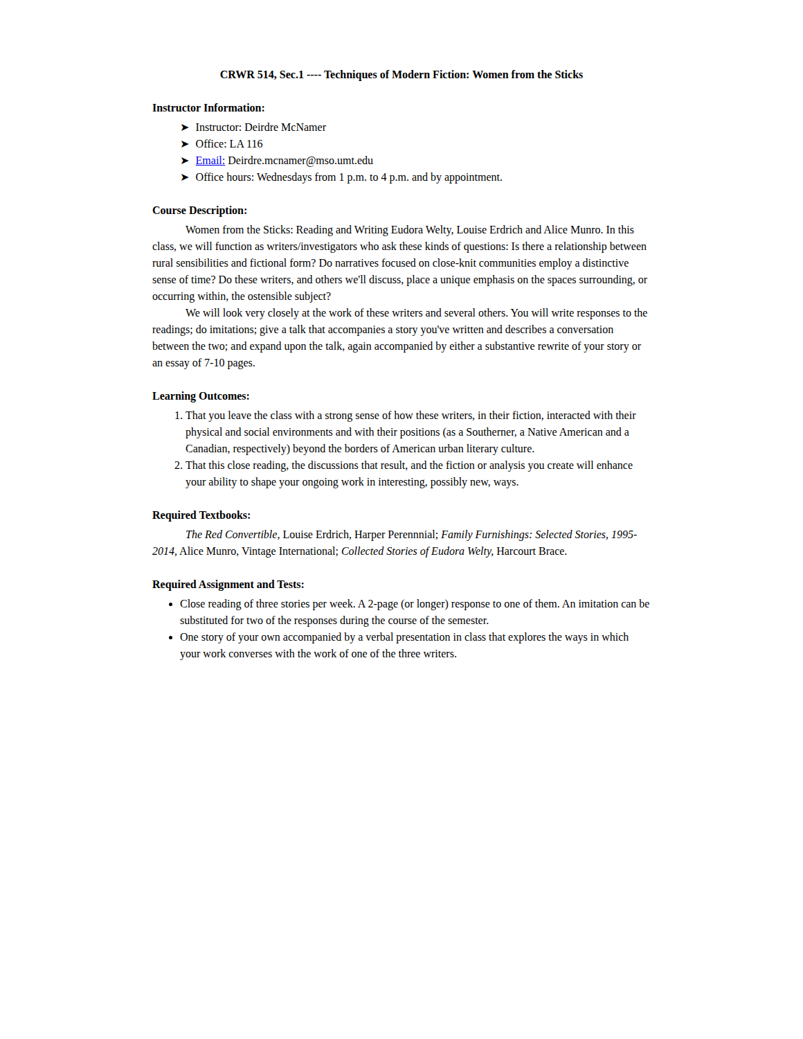CRWR 514, Sec.1 ---- Techniques of Modern Fiction: Women from the Sticks
Instructor Information:
Instructor: Deirdre McNamer
Office: LA 116
Email: Deirdre.mcnamer@mso.umt.edu
Office hours: Wednesdays from 1 p.m. to 4 p.m. and by appointment.
Course Description:
Women from the Sticks: Reading and Writing Eudora Welty, Louise Erdrich and Alice Munro. In this class, we will function as writers/investigators who ask these kinds of questions: Is there a relationship between rural sensibilities and fictional form? Do narratives focused on close-knit communities employ a distinctive sense of time? Do these writers, and others we'll discuss, place a unique emphasis on the spaces surrounding, or occurring within, the ostensible subject?
We will look very closely at the work of these writers and several others. You will write responses to the readings; do imitations; give a talk that accompanies a story you've written and describes a conversation between the two; and expand upon the talk, again accompanied by either a substantive rewrite of your story or an essay of 7-10 pages.
Learning Outcomes:
That you leave the class with a strong sense of how these writers, in their fiction, interacted with their physical and social environments and with their positions (as a Southerner, a Native American and a Canadian, respectively) beyond the borders of American urban literary culture.
That this close reading, the discussions that result, and the fiction or analysis you create will enhance your ability to shape your ongoing work in interesting, possibly new, ways.
Required Textbooks:
The Red Convertible, Louise Erdrich, Harper Perennnial; Family Furnishings: Selected Stories, 1995-2014, Alice Munro, Vintage International; Collected Stories of Eudora Welty, Harcourt Brace.
Required Assignment and Tests:
Close reading of three stories per week. A 2-page (or longer) response to one of them. An imitation can be substituted for two of the responses during the course of the semester.
One story of your own accompanied by a verbal presentation in class that explores the ways in which your work converses with the work of one of the three writers.